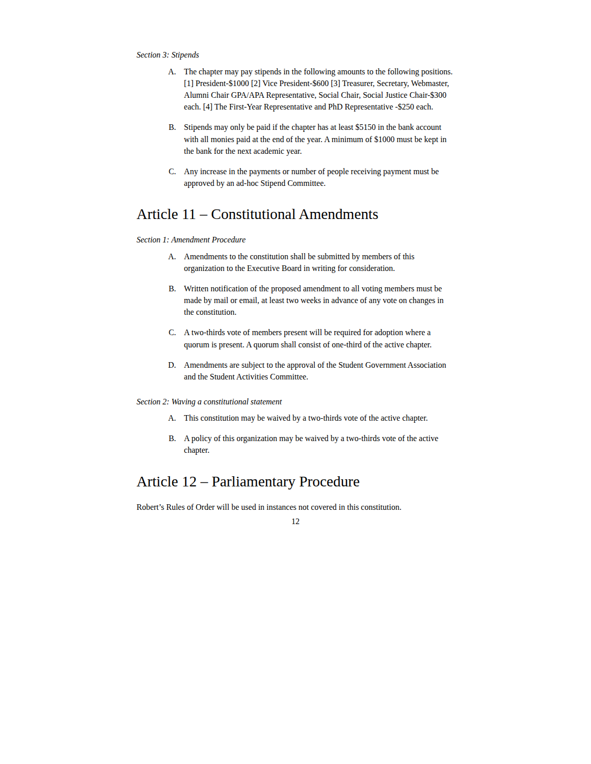Section 3: Stipends
The chapter may pay stipends in the following amounts to the following positions. [1] President-$1000 [2] Vice President-$600 [3] Treasurer, Secretary, Webmaster, Alumni Chair GPA/APA Representative, Social Chair, Social Justice Chair-$300 each. [4] The First-Year Representative and PhD Representative -$250 each.
Stipends may only be paid if the chapter has at least $5150 in the bank account with all monies paid at the end of the year. A minimum of $1000 must be kept in the bank for the next academic year.
Any increase in the payments or number of people receiving payment must be approved by an ad-hoc Stipend Committee.
Article 11 – Constitutional Amendments
Section 1: Amendment Procedure
Amendments to the constitution shall be submitted by members of this organization to the Executive Board in writing for consideration.
Written notification of the proposed amendment to all voting members must be made by mail or email, at least two weeks in advance of any vote on changes in the constitution.
A two-thirds vote of members present will be required for adoption where a quorum is present. A quorum shall consist of one-third of the active chapter.
Amendments are subject to the approval of the Student Government Association and the Student Activities Committee.
Section 2: Waving a constitutional statement
This constitution may be waived by a two-thirds vote of the active chapter.
A policy of this organization may be waived by a two-thirds vote of the active chapter.
Article 12 – Parliamentary Procedure
Robert’s Rules of Order will be used in instances not covered in this constitution.
12